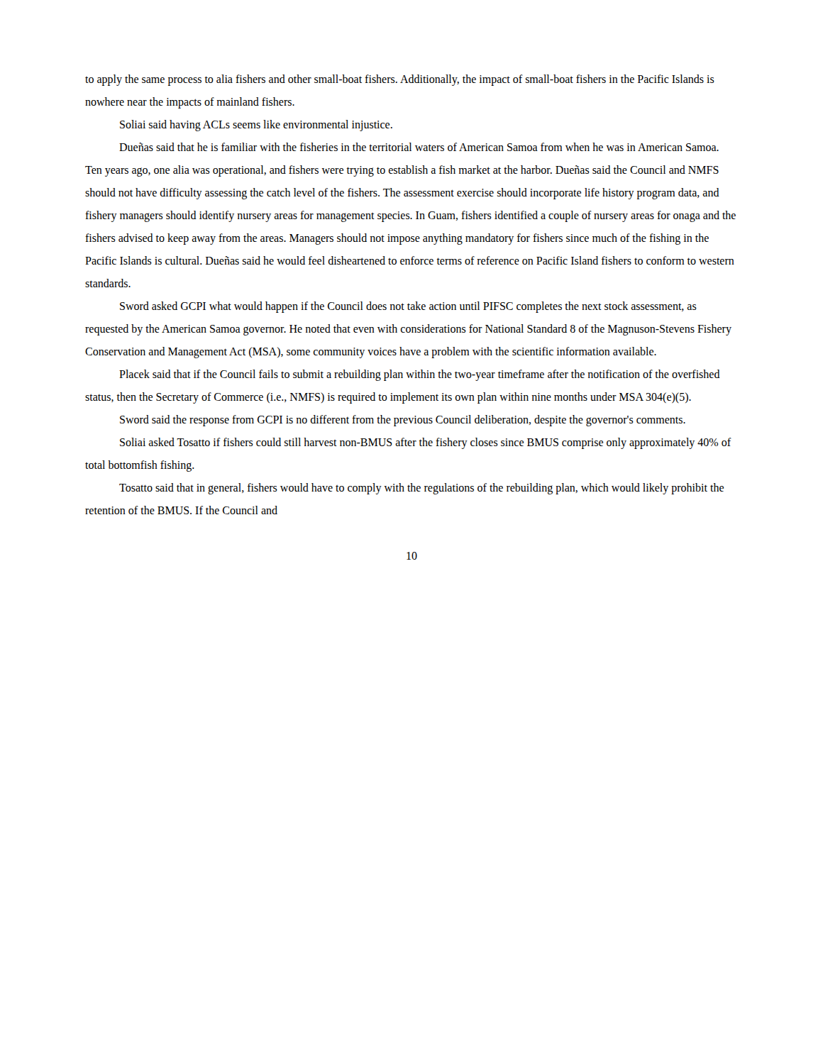to apply the same process to alia fishers and other small-boat fishers. Additionally, the impact of small-boat fishers in the Pacific Islands is nowhere near the impacts of mainland fishers.
Soliai said having ACLs seems like environmental injustice.
Dueñas said that he is familiar with the fisheries in the territorial waters of American Samoa from when he was in American Samoa. Ten years ago, one alia was operational, and fishers were trying to establish a fish market at the harbor. Dueñas said the Council and NMFS should not have difficulty assessing the catch level of the fishers. The assessment exercise should incorporate life history program data, and fishery managers should identify nursery areas for management species. In Guam, fishers identified a couple of nursery areas for onaga and the fishers advised to keep away from the areas. Managers should not impose anything mandatory for fishers since much of the fishing in the Pacific Islands is cultural. Dueñas said he would feel disheartened to enforce terms of reference on Pacific Island fishers to conform to western standards.
Sword asked GCPI what would happen if the Council does not take action until PIFSC completes the next stock assessment, as requested by the American Samoa governor. He noted that even with considerations for National Standard 8 of the Magnuson-Stevens Fishery Conservation and Management Act (MSA), some community voices have a problem with the scientific information available.
Placek said that if the Council fails to submit a rebuilding plan within the two-year timeframe after the notification of the overfished status, then the Secretary of Commerce (i.e., NMFS) is required to implement its own plan within nine months under MSA 304(e)(5).
Sword said the response from GCPI is no different from the previous Council deliberation, despite the governor's comments.
Soliai asked Tosatto if fishers could still harvest non-BMUS after the fishery closes since BMUS comprise only approximately 40% of total bottomfish fishing.
Tosatto said that in general, fishers would have to comply with the regulations of the rebuilding plan, which would likely prohibit the retention of the BMUS. If the Council and
10